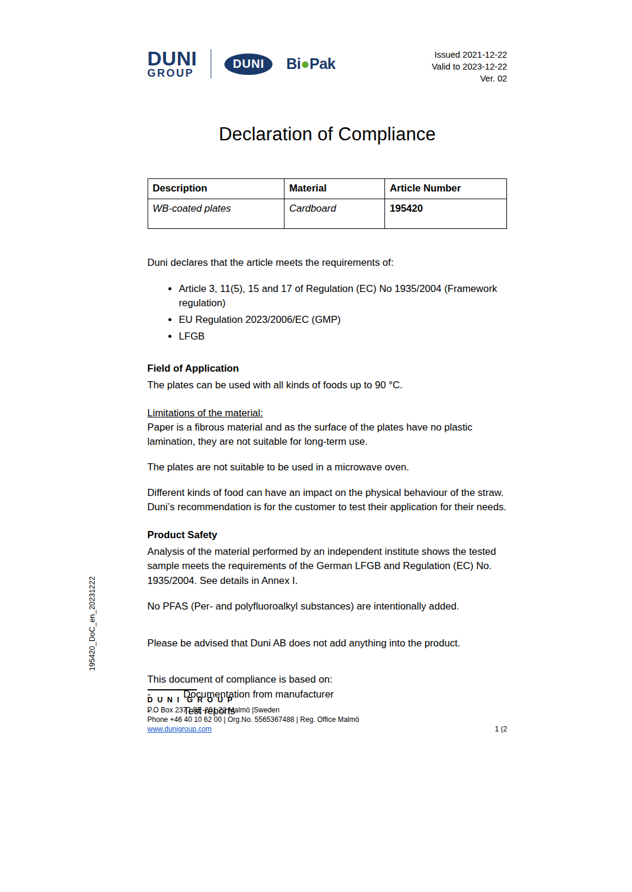DUNI GROUP
DUNI
Bi●Pak
Issued 2021-12-22
Valid to 2023-12-22
Ver. 02
Declaration of Compliance
| Description | Material | Article Number |
| --- | --- | --- |
| WB-coated plates | Cardboard | 195420 |
Duni declares that the article meets the requirements of:
Article 3, 11(5), 15 and 17 of Regulation (EC) No 1935/2004 (Framework regulation)
EU Regulation 2023/2006/EC (GMP)
LFGB
Field of Application
The plates can be used with all kinds of foods up to 90 °C.
Limitations of the material:
Paper is a fibrous material and as the surface of the plates have no plastic lamination, they are not suitable for long-term use.
The plates are not suitable to be used in a microwave oven.
Different kinds of food can have an impact on the physical behaviour of the straw. Duni’s recommendation is for the customer to test their application for their needs.
Product Safety
Analysis of the material performed by an independent institute shows the tested sample meets the requirements of the German LFGB and Regulation (EC) No. 1935/2004. See details in Annex I.
No PFAS (Per- and polyfluoroalkyl substances) are intentionally added.
Please be advised that Duni AB does not add anything into the product.
This document of compliance is based on:
-Documentation from manufacturer
-Test reports
195420_DoC_en_20231222
D U N I G R O U P
P.O Box 237 | SE-201 22 Malmö |Sweden
Phone +46 40 10 62 00 | Org.No. 5565367488 | Reg. Office Malmö
www.dunigroup.com 1 (2